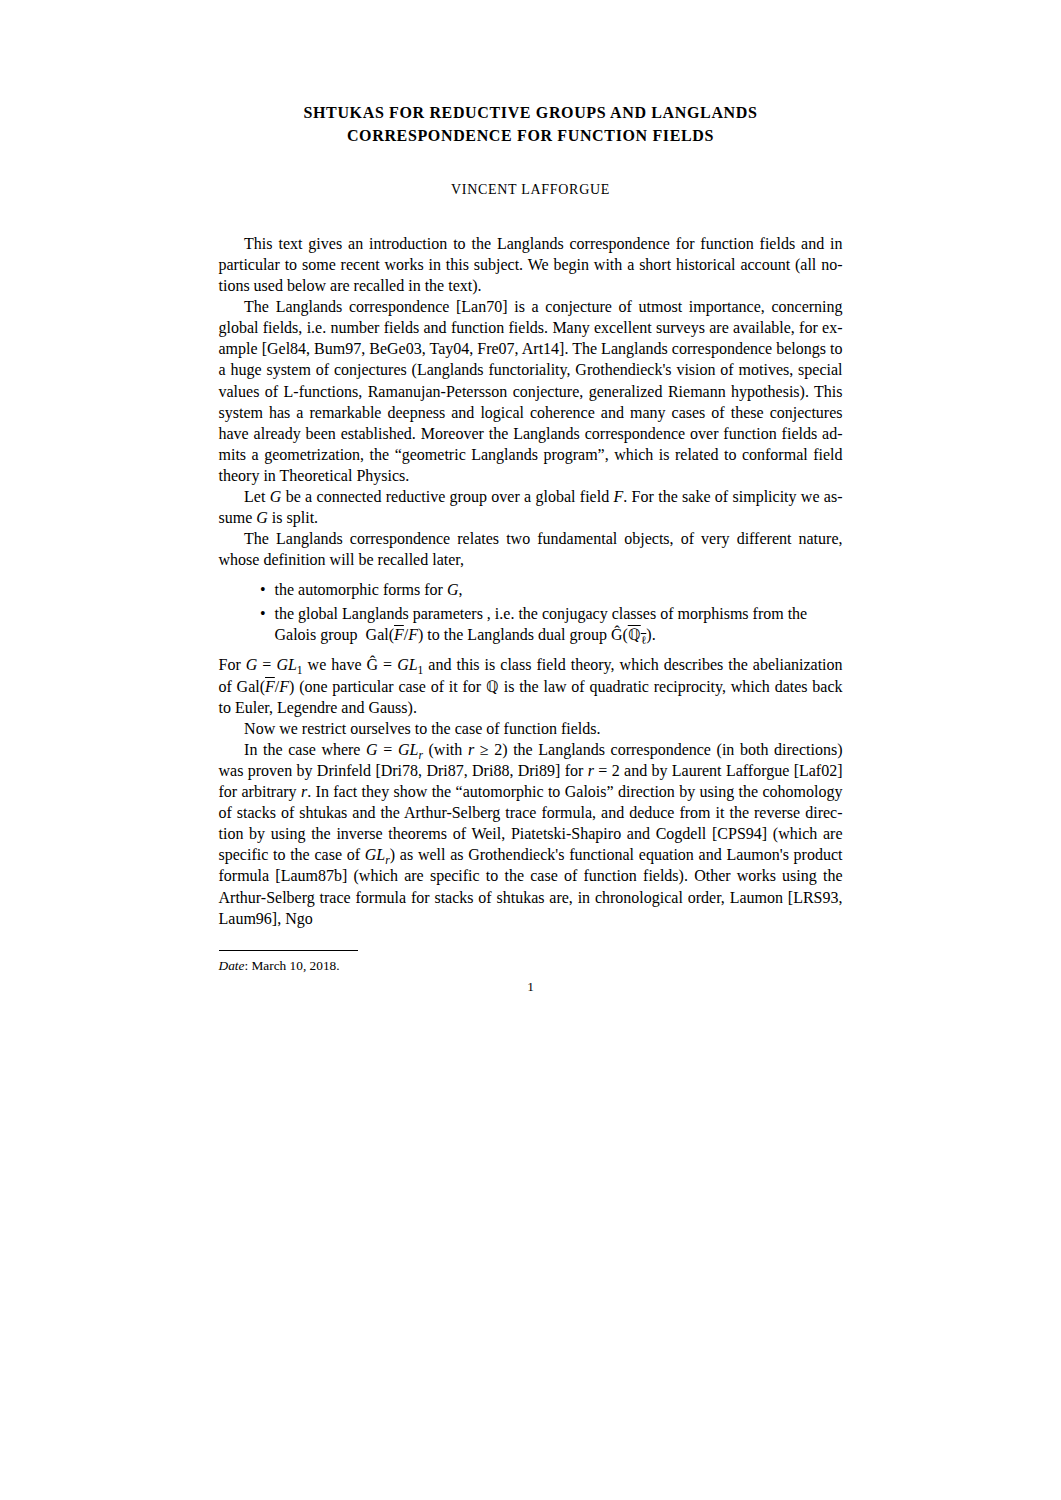Shtukas for reductive groups and Langlands
correspondence for function fields
Vincent Lafforgue
This text gives an introduction to the Langlands correspondence for function fields and in particular to some recent works in this subject. We begin with a short historical account (all notions used below are recalled in the text).
The Langlands correspondence [Lan70] is a conjecture of utmost importance, concerning global fields, i.e. number fields and function fields. Many excellent surveys are available, for example [Gel84, Bum97, BeGe03, Tay04, Fre07, Art14]. The Langlands correspondence belongs to a huge system of conjectures (Langlands functoriality, Grothendieck's vision of motives, special values of L-functions, Ramanujan-Petersson conjecture, generalized Riemann hypothesis). This system has a remarkable deepness and logical coherence and many cases of these conjectures have already been established. Moreover the Langlands correspondence over function fields admits a geometrization, the “geometric Langlands program”, which is related to conformal field theory in Theoretical Physics.
Let G be a connected reductive group over a global field F. For the sake of simplicity we assume G is split.
The Langlands correspondence relates two fundamental objects, of very different nature, whose definition will be recalled later,
the automorphic forms for G,
the global Langlands parameters , i.e. the conjugacy classes of morphisms from the Galois group Gal(F/F) to the Langlands dual group Ĝ(ℚℓ).
For G = GL1 we have Ĝ = GL1 and this is class field theory, which describes the abelianization of Gal(F/F) (one particular case of it for ℚ is the law of quadratic reciprocity, which dates back to Euler, Legendre and Gauss).
Now we restrict ourselves to the case of function fields.
In the case where G = GLr (with r ≥ 2) the Langlands correspondence (in both directions) was proven by Drinfeld [Dri78, Dri87, Dri88, Dri89] for r = 2 and by Laurent Lafforgue [Laf02] for arbitrary r. In fact they show the “automorphic to Galois” direction by using the cohomology of stacks of shtukas and the Arthur-Selberg trace formula, and deduce from it the reverse direction by using the inverse theorems of Weil, Piatetski-Shapiro and Cogdell [CPS94] (which are specific to the case of GLr) as well as Grothendieck's functional equation and Laumon's product formula [Laum87b] (which are specific to the case of function fields). Other works using the Arthur-Selberg trace formula for stacks of shtukas are, in chronological order, Laumon [LRS93, Laum96], Ngo
Date: March 10, 2018.
1